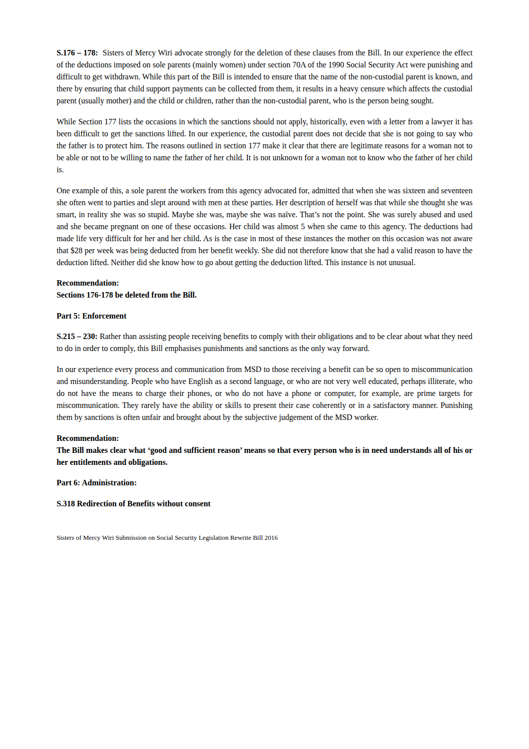S.176 – 178: Sisters of Mercy Wiri advocate strongly for the deletion of these clauses from the Bill. In our experience the effect of the deductions imposed on sole parents (mainly women) under section 70A of the 1990 Social Security Act were punishing and difficult to get withdrawn. While this part of the Bill is intended to ensure that the name of the non-custodial parent is known, and there by ensuring that child support payments can be collected from them, it results in a heavy censure which affects the custodial parent (usually mother) and the child or children, rather than the non-custodial parent, who is the person being sought.
While Section 177 lists the occasions in which the sanctions should not apply, historically, even with a letter from a lawyer it has been difficult to get the sanctions lifted. In our experience, the custodial parent does not decide that she is not going to say who the father is to protect him. The reasons outlined in section 177 make it clear that there are legitimate reasons for a woman not to be able or not to be willing to name the father of her child. It is not unknown for a woman not to know who the father of her child is.
One example of this, a sole parent the workers from this agency advocated for, admitted that when she was sixteen and seventeen she often went to parties and slept around with men at these parties. Her description of herself was that while she thought she was smart, in reality she was so stupid. Maybe she was, maybe she was naïve. That’s not the point. She was surely abused and used and she became pregnant on one of these occasions. Her child was almost 5 when she came to this agency. The deductions had made life very difficult for her and her child. As is the case in most of these instances the mother on this occasion was not aware that $28 per week was being deducted from her benefit weekly. She did not therefore know that she had a valid reason to have the deduction lifted. Neither did she know how to go about getting the deduction lifted. This instance is not unusual.
Recommendation:
Sections 176-178 be deleted from the Bill.
Part 5: Enforcement
S.215 – 230: Rather than assisting people receiving benefits to comply with their obligations and to be clear about what they need to do in order to comply, this Bill emphasises punishments and sanctions as the only way forward.
In our experience every process and communication from MSD to those receiving a benefit can be so open to miscommunication and misunderstanding. People who have English as a second language, or who are not very well educated, perhaps illiterate, who do not have the means to charge their phones, or who do not have a phone or computer, for example, are prime targets for miscommunication. They rarely have the ability or skills to present their case coherently or in a satisfactory manner. Punishing them by sanctions is often unfair and brought about by the subjective judgement of the MSD worker.
Recommendation:
The Bill makes clear what ‘good and sufficient reason’ means so that every person who is in need understands all of his or her entitlements and obligations.
Part 6: Administration:
S.318 Redirection of Benefits without consent
Sisters of Mercy Wiri Submission on Social Security Legislation Rewrite Bill 2016